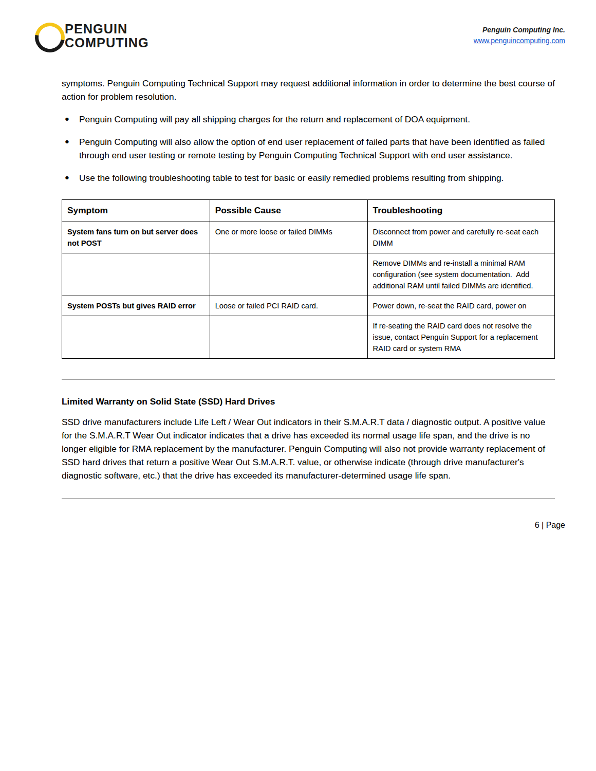PENGUIN
COMPUTING
Penguin Computing Inc.
www.penguincomputing.com
symptoms. Penguin Computing Technical Support may request additional information in order to determine the best course of action for problem resolution.
Penguin Computing will pay all shipping charges for the return and replacement of DOA equipment.
Penguin Computing will also allow the option of end user replacement of failed parts that have been identified as failed through end user testing or remote testing by Penguin Computing Technical Support with end user assistance.
Use the following troubleshooting table to test for basic or easily remedied problems resulting from shipping.
| Symptom | Possible Cause | Troubleshooting |
| --- | --- | --- |
| System fans turn on but server does not POST | One or more loose or failed DIMMs | Disconnect from power and carefully re-seat each DIMM |
| | | Remove DIMMs and re-install a minimal RAM configuration (see system documentation. Add additional RAM until failed DIMMs are identified. |
| System POSTs but gives RAID error | Loose or failed PCI RAID card. | Power down, re-seat the RAID card, power on |
| | | If re-seating the RAID card does not resolve the issue, contact Penguin Support for a replacement RAID card or system RMA |
Limited Warranty on Solid State (SSD) Hard Drives
SSD drive manufacturers include Life Left / Wear Out indicators in their S.M.A.R.T data / diagnostic output. A positive value for the S.M.A.R.T Wear Out indicator indicates that a drive has exceeded its normal usage life span, and the drive is no longer eligible for RMA replacement by the manufacturer. Penguin Computing will also not provide warranty replacement of SSD hard drives that return a positive Wear Out S.M.A.R.T. value, or otherwise indicate (through drive manufacturer's diagnostic software, etc.) that the drive has exceeded its manufacturer-determined usage life span.
6 | Page